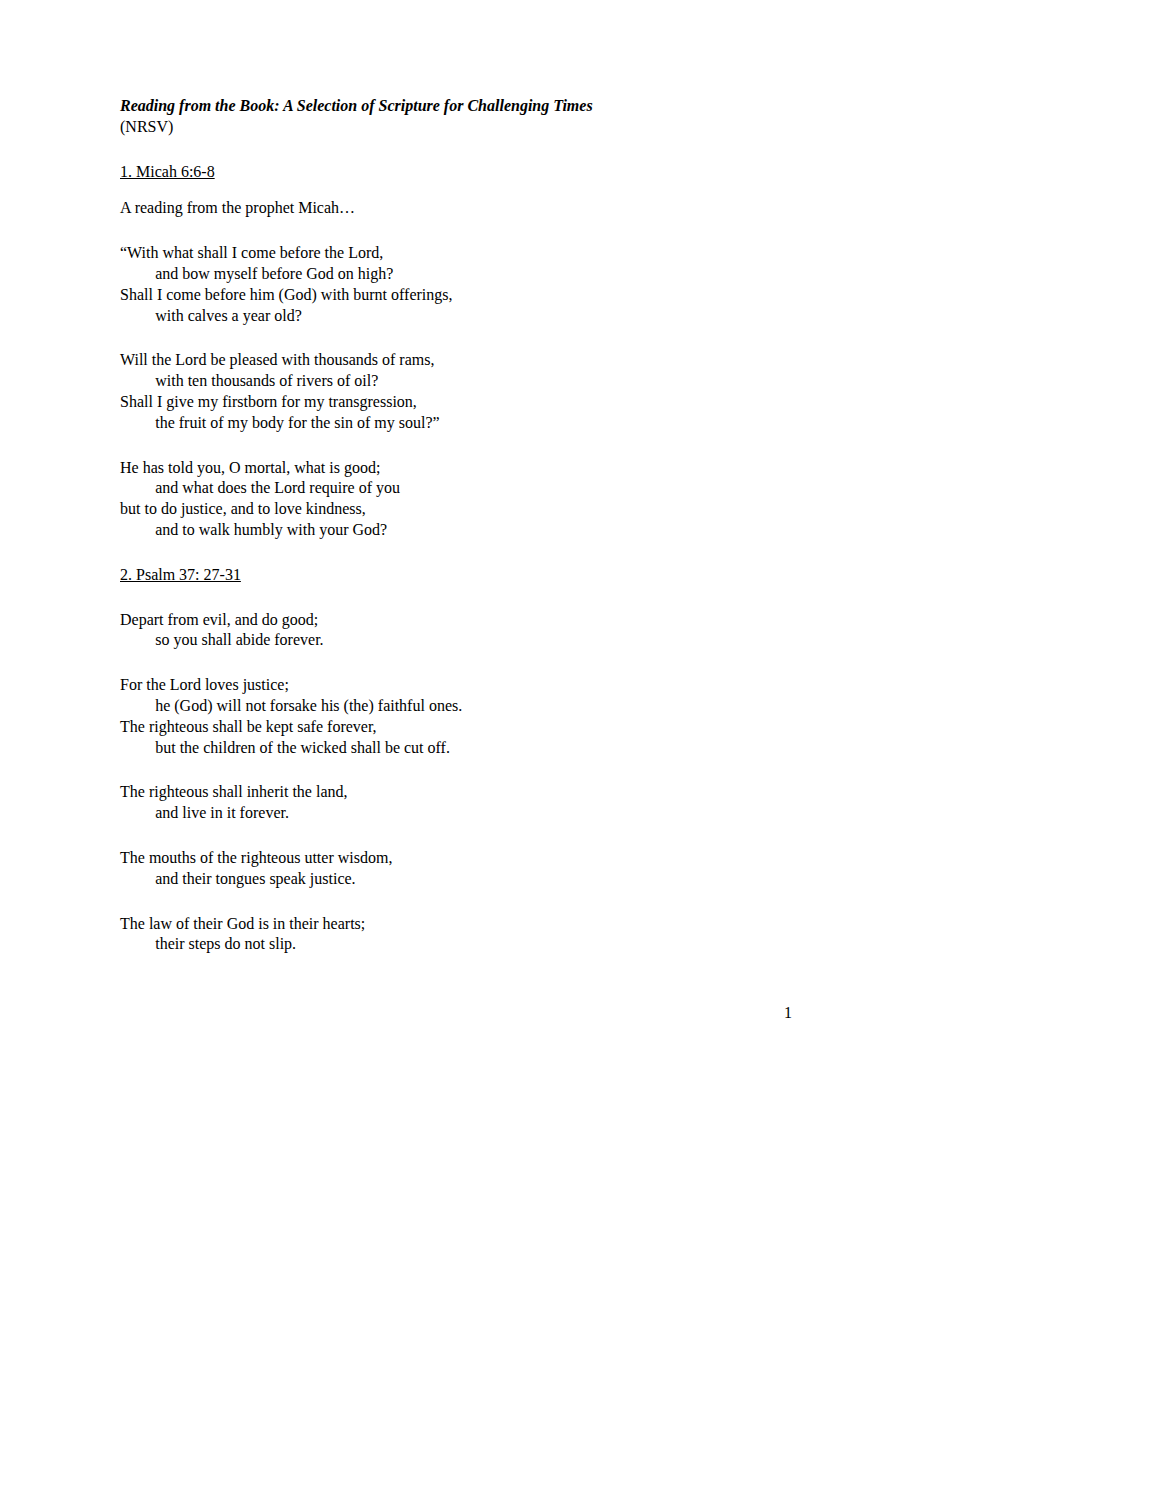Reading from the Book: A Selection of Scripture for Challenging Times
(NRSV)
1. Micah 6:6-8
A reading from the prophet Micah…
“With what shall I come before the Lord,
and bow myself before God on high? Shall I come before him (God) with burnt offerings,
with calves a year old?
Will the Lord be pleased with thousands of rams,
with ten thousands of rivers of oil? Shall I give my firstborn for my transgression,
the fruit of my body for the sin of my soul?”
He has told you, O mortal, what is good;
and what does the Lord require of you but to do justice, and to love kindness,
and to walk humbly with your God?
2. Psalm 37: 27-31
Depart from evil, and do good;
so you shall abide forever.
For the Lord loves justice;
he (God) will not forsake his (the) faithful ones. The righteous shall be kept safe forever,
but the children of the wicked shall be cut off.
The righteous shall inherit the land,
and live in it forever.
The mouths of the righteous utter wisdom,
and their tongues speak justice.
The law of their God is in their hearts;
their steps do not slip.
1